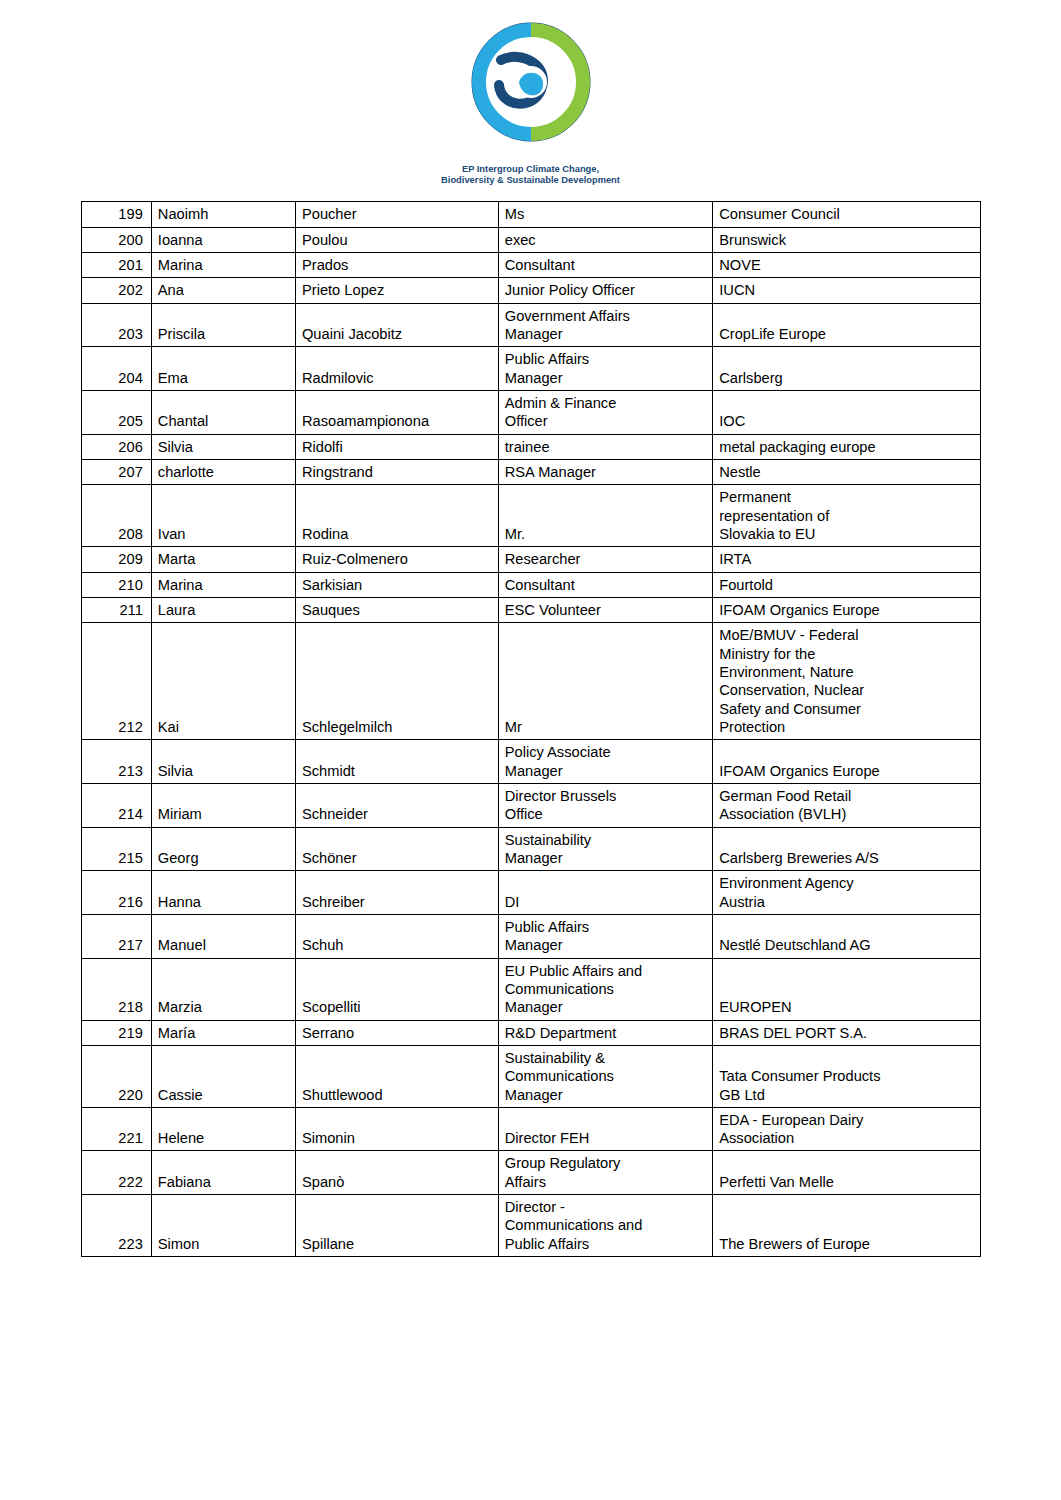EP Intergroup Climate Change,
Biodiversity & Sustainable Development
| 199 | Naoimh | Poucher | Ms | Consumer Council |
| 200 | Ioanna | Poulou | exec | Brunswick |
| 201 | Marina | Prados | Consultant | NOVE |
| 202 | Ana | Prieto Lopez | Junior Policy Officer | IUCN |
| 203 | Priscila | Quaini Jacobitz | Government Affairs Manager | CropLife Europe |
| 204 | Ema | Radmilovic | Public Affairs Manager | Carlsberg |
| 205 | Chantal | Rasoamampionona | Admin & Finance Officer | IOC |
| 206 | Silvia | Ridolfi | trainee | metal packaging europe |
| 207 | charlotte | Ringstrand | RSA Manager | Nestle |
| 208 | Ivan | Rodina | Mr. | Permanent representation of Slovakia to EU |
| 209 | Marta | Ruiz-Colmenero | Researcher | IRTA |
| 210 | Marina | Sarkisian | Consultant | Fourtold |
| 211 | Laura | Sauques | ESC Volunteer | IFOAM Organics Europe |
| 212 | Kai | Schlegelmilch | Mr | MoE/BMUV - Federal Ministry for the Environment, Nature Conservation, Nuclear Safety and Consumer Protection |
| 213 | Silvia | Schmidt | Policy Associate Manager | IFOAM Organics Europe |
| 214 | Miriam | Schneider | Director Brussels Office | German Food Retail Association (BVLH) |
| 215 | Georg | Schöner | Sustainability Manager | Carlsberg Breweries A/S |
| 216 | Hanna | Schreiber | DI | Environment Agency Austria |
| 217 | Manuel | Schuh | Public Affairs Manager | Nestlé Deutschland AG |
| 218 | Marzia | Scopelliti | EU Public Affairs and Communications Manager | EUROPEN |
| 219 | María | Serrano | R&D Department | BRAS DEL PORT S.A. |
| 220 | Cassie | Shuttlewood | Sustainability & Communications Manager | Tata Consumer Products GB Ltd |
| 221 | Helene | Simonin | Director FEH | EDA - European Dairy Association |
| 222 | Fabiana | Spanò | Group Regulatory Affairs | Perfetti Van Melle |
| 223 | Simon | Spillane | Director - Communications and Public Affairs | The Brewers of Europe |